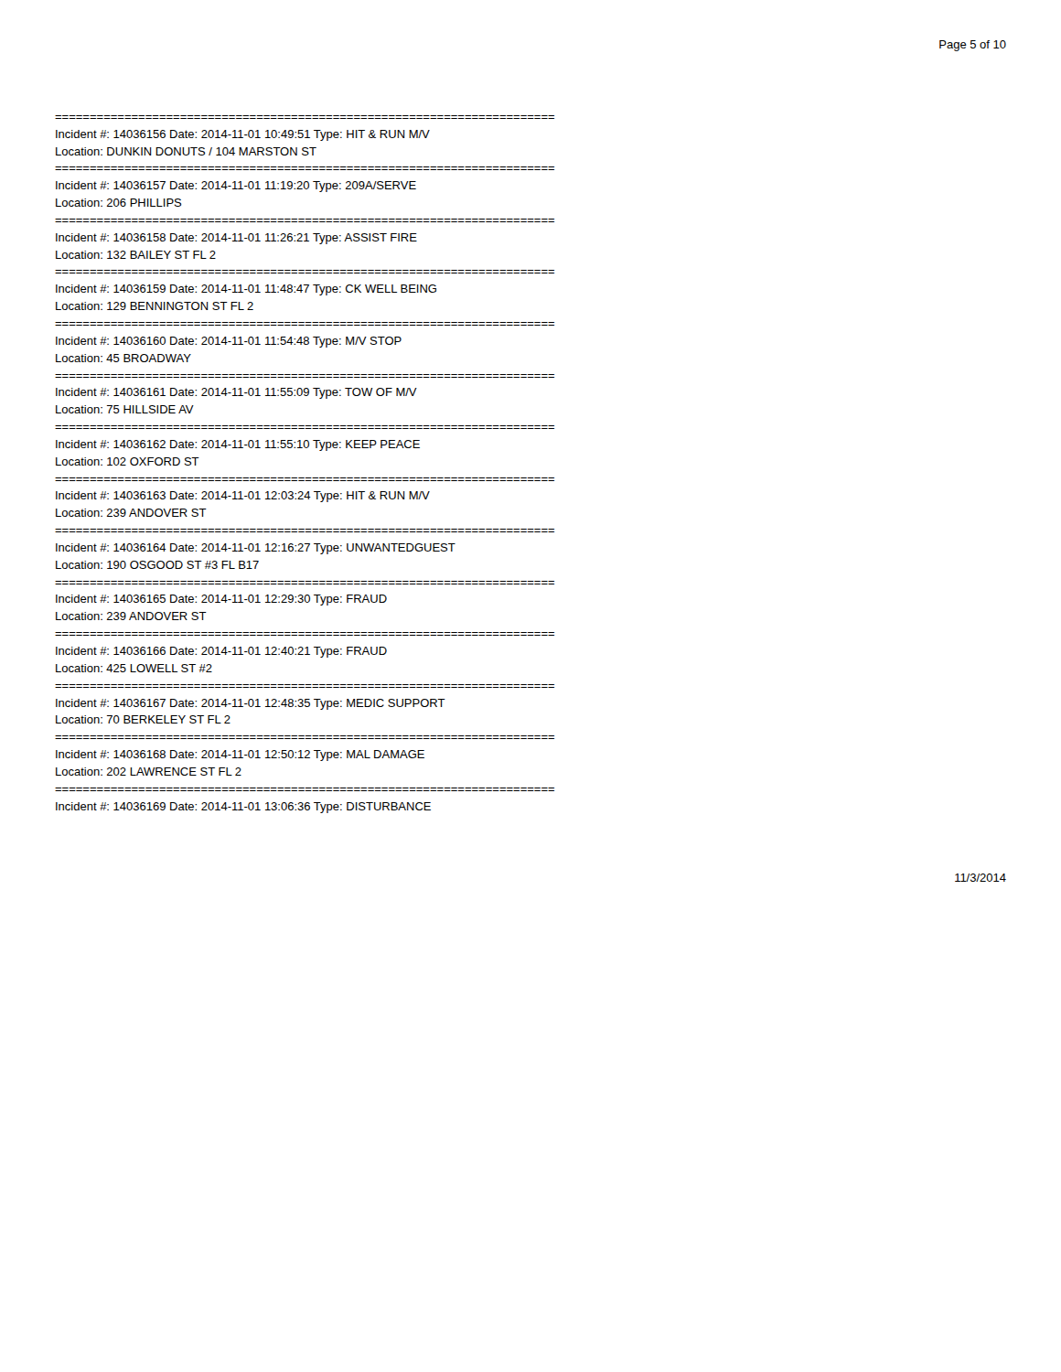Page 5 of 10
========================================================================
Incident #: 14036156 Date: 2014-11-01 10:49:51 Type: HIT & RUN M/V
Location: DUNKIN DONUTS / 104 MARSTON ST
========================================================================
Incident #: 14036157 Date: 2014-11-01 11:19:20 Type: 209A/SERVE
Location: 206 PHILLIPS
========================================================================
Incident #: 14036158 Date: 2014-11-01 11:26:21 Type: ASSIST FIRE
Location: 132 BAILEY ST FL 2
========================================================================
Incident #: 14036159 Date: 2014-11-01 11:48:47 Type: CK WELL BEING
Location: 129 BENNINGTON ST FL 2
========================================================================
Incident #: 14036160 Date: 2014-11-01 11:54:48 Type: M/V STOP
Location: 45 BROADWAY
========================================================================
Incident #: 14036161 Date: 2014-11-01 11:55:09 Type: TOW OF M/V
Location: 75 HILLSIDE AV
========================================================================
Incident #: 14036162 Date: 2014-11-01 11:55:10 Type: KEEP PEACE
Location: 102 OXFORD ST
========================================================================
Incident #: 14036163 Date: 2014-11-01 12:03:24 Type: HIT & RUN M/V
Location: 239 ANDOVER ST
========================================================================
Incident #: 14036164 Date: 2014-11-01 12:16:27 Type: UNWANTEDGUEST
Location: 190 OSGOOD ST #3 FL B17
========================================================================
Incident #: 14036165 Date: 2014-11-01 12:29:30 Type: FRAUD
Location: 239 ANDOVER ST
========================================================================
Incident #: 14036166 Date: 2014-11-01 12:40:21 Type: FRAUD
Location: 425 LOWELL ST #2
========================================================================
Incident #: 14036167 Date: 2014-11-01 12:48:35 Type: MEDIC SUPPORT
Location: 70 BERKELEY ST FL 2
========================================================================
Incident #: 14036168 Date: 2014-11-01 12:50:12 Type: MAL DAMAGE
Location: 202 LAWRENCE ST FL 2
========================================================================
Incident #: 14036169 Date: 2014-11-01 13:06:36 Type: DISTURBANCE
11/3/2014